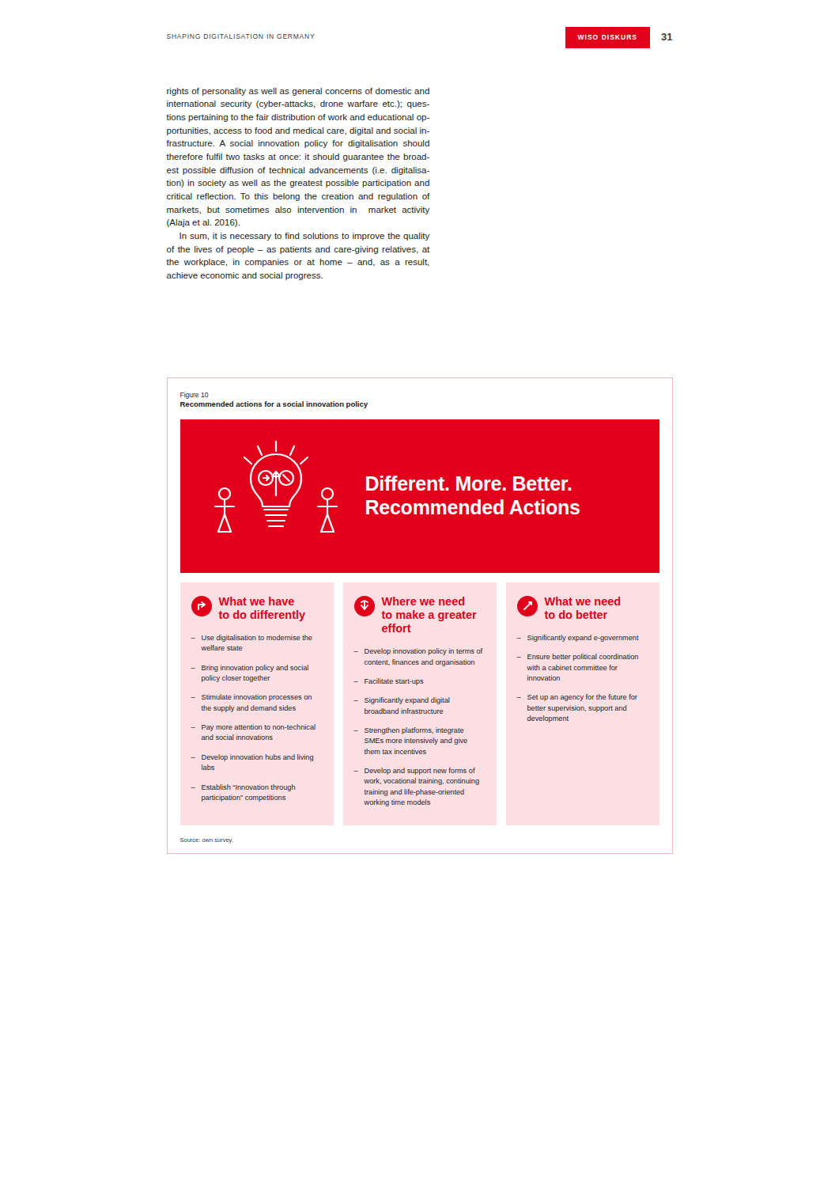Shaping Digitalisation in Germany
WISO DISKURS
31
rights of personality as well as general concerns of domestic and international security (cyber-attacks, drone warfare etc.); questions pertaining to the fair distribution of work and educational opportunities, access to food and medical care, digital and social infrastructure. A social innovation policy for digitalisation should therefore fulfil two tasks at once: it should guarantee the broadest possible diffusion of technical advancements (i.e. digitalisation) in society as well as the greatest possible participation and critical reflection. To this belong the creation and regulation of markets, but sometimes also intervention in market activity (Alaja et al. 2016).
In sum, it is necessary to find solutions to improve the quality of the lives of people – as patients and care-giving relatives, at the workplace, in companies or at home – and, as a result, achieve economic and social progress.
Figure 10 Recommended actions for a social innovation policy
Different. More. Better.
Recommended Actions
What we have
to do differently
Use digitalisation to modernise the welfare state
Bring innovation policy and social policy closer together
Stimulate innovation processes on the supply and demand sides
Pay more attention to non-technical and social innovations
Develop innovation hubs and living labs
Establish “Innovation through participation” competitions
Where we need
to make a greater
effort
Develop innovation policy in terms of content, finances and organisation
Facilitate start-ups
Significantly expand digital broadband infrastructure
Strengthen platforms, integrate SMEs more intensively and give them tax incentives
Develop and support new forms of work, vocational training, continuing training and life-phase-oriented working time models
What we need
to do better
Significantly expand e-government
Ensure better political coordination with a cabinet committee for innovation
Set up an agency for the future for better supervision, support and development
Source: own survey.